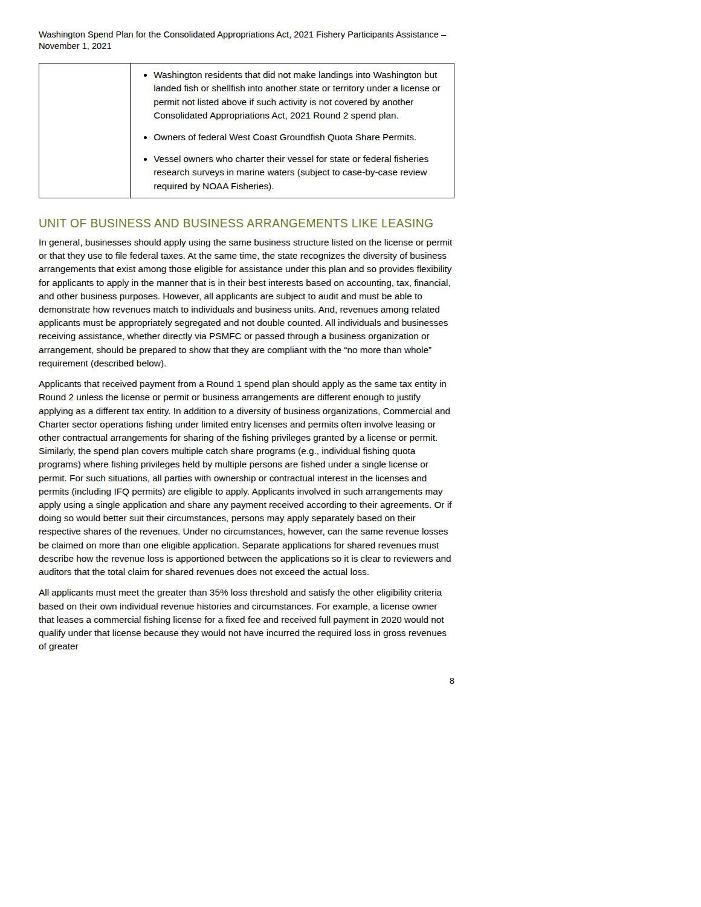Washington Spend Plan for the Consolidated Appropriations Act, 2021 Fishery Participants Assistance – November 1, 2021
| | Washington residents that did not make landings into Washington but landed fish or shellfish into another state or territory under a license or permit not listed above if such activity is not covered by another Consolidated Appropriations Act, 2021 Round 2 spend plan. Owners of federal West Coast Groundfish Quota Share Permits. Vessel owners who charter their vessel for state or federal fisheries research surveys in marine waters (subject to case-by-case review required by NOAA Fisheries). |
Unit of Business and Business Arrangements Like Leasing
In general, businesses should apply using the same business structure listed on the license or permit or that they use to file federal taxes. At the same time, the state recognizes the diversity of business arrangements that exist among those eligible for assistance under this plan and so provides flexibility for applicants to apply in the manner that is in their best interests based on accounting, tax, financial, and other business purposes. However, all applicants are subject to audit and must be able to demonstrate how revenues match to individuals and business units. And, revenues among related applicants must be appropriately segregated and not double counted. All individuals and businesses receiving assistance, whether directly via PSMFC or passed through a business organization or arrangement, should be prepared to show that they are compliant with the “no more than whole” requirement (described below).
Applicants that received payment from a Round 1 spend plan should apply as the same tax entity in Round 2 unless the license or permit or business arrangements are different enough to justify applying as a different tax entity. In addition to a diversity of business organizations, Commercial and Charter sector operations fishing under limited entry licenses and permits often involve leasing or other contractual arrangements for sharing of the fishing privileges granted by a license or permit. Similarly, the spend plan covers multiple catch share programs (e.g., individual fishing quota programs) where fishing privileges held by multiple persons are fished under a single license or permit. For such situations, all parties with ownership or contractual interest in the licenses and permits (including IFQ permits) are eligible to apply. Applicants involved in such arrangements may apply using a single application and share any payment received according to their agreements. Or if doing so would better suit their circumstances, persons may apply separately based on their respective shares of the revenues. Under no circumstances, however, can the same revenue losses be claimed on more than one eligible application. Separate applications for shared revenues must describe how the revenue loss is apportioned between the applications so it is clear to reviewers and auditors that the total claim for shared revenues does not exceed the actual loss.
All applicants must meet the greater than 35% loss threshold and satisfy the other eligibility criteria based on their own individual revenue histories and circumstances. For example, a license owner that leases a commercial fishing license for a fixed fee and received full payment in 2020 would not qualify under that license because they would not have incurred the required loss in gross revenues of greater
8